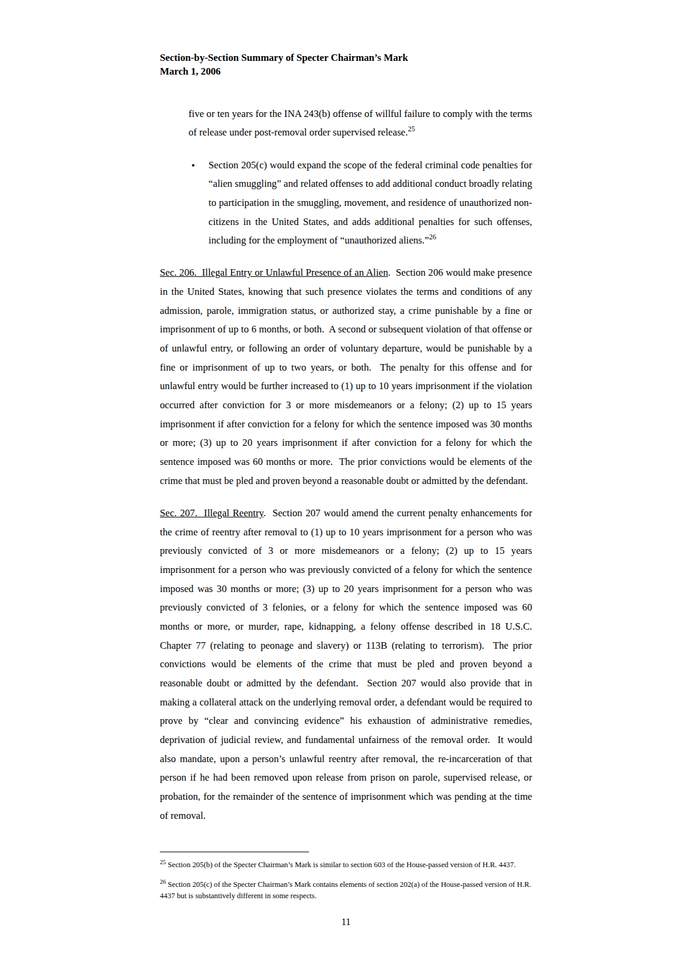Section-by-Section Summary of Specter Chairman’s Mark March 1, 2006
five or ten years for the INA 243(b) offense of willful failure to comply with the terms of release under post-removal order supervised release.25
Section 205(c) would expand the scope of the federal criminal code penalties for “alien smuggling” and related offenses to add additional conduct broadly relating to participation in the smuggling, movement, and residence of unauthorized non-citizens in the United States, and adds additional penalties for such offenses, including for the employment of “unauthorized aliens.”26
Sec. 206. Illegal Entry or Unlawful Presence of an Alien. Section 206 would make presence in the United States, knowing that such presence violates the terms and conditions of any admission, parole, immigration status, or authorized stay, a crime punishable by a fine or imprisonment of up to 6 months, or both. A second or subsequent violation of that offense or of unlawful entry, or following an order of voluntary departure, would be punishable by a fine or imprisonment of up to two years, or both. The penalty for this offense and for unlawful entry would be further increased to (1) up to 10 years imprisonment if the violation occurred after conviction for 3 or more misdemeanors or a felony; (2) up to 15 years imprisonment if after conviction for a felony for which the sentence imposed was 30 months or more; (3) up to 20 years imprisonment if after conviction for a felony for which the sentence imposed was 60 months or more. The prior convictions would be elements of the crime that must be pled and proven beyond a reasonable doubt or admitted by the defendant.
Sec. 207. Illegal Reentry. Section 207 would amend the current penalty enhancements for the crime of reentry after removal to (1) up to 10 years imprisonment for a person who was previously convicted of 3 or more misdemeanors or a felony; (2) up to 15 years imprisonment for a person who was previously convicted of a felony for which the sentence imposed was 30 months or more; (3) up to 20 years imprisonment for a person who was previously convicted of 3 felonies, or a felony for which the sentence imposed was 60 months or more, or murder, rape, kidnapping, a felony offense described in 18 U.S.C. Chapter 77 (relating to peonage and slavery) or 113B (relating to terrorism). The prior convictions would be elements of the crime that must be pled and proven beyond a reasonable doubt or admitted by the defendant. Section 207 would also provide that in making a collateral attack on the underlying removal order, a defendant would be required to prove by “clear and convincing evidence” his exhaustion of administrative remedies, deprivation of judicial review, and fundamental unfairness of the removal order. It would also mandate, upon a person’s unlawful reentry after removal, the re-incarceration of that person if he had been removed upon release from prison on parole, supervised release, or probation, for the remainder of the sentence of imprisonment which was pending at the time of removal.
25 Section 205(b) of the Specter Chairman’s Mark is similar to section 603 of the House-passed version of H.R. 4437.
26 Section 205(c) of the Specter Chairman’s Mark contains elements of section 202(a) of the House-passed version of H.R. 4437 but is substantively different in some respects.
11